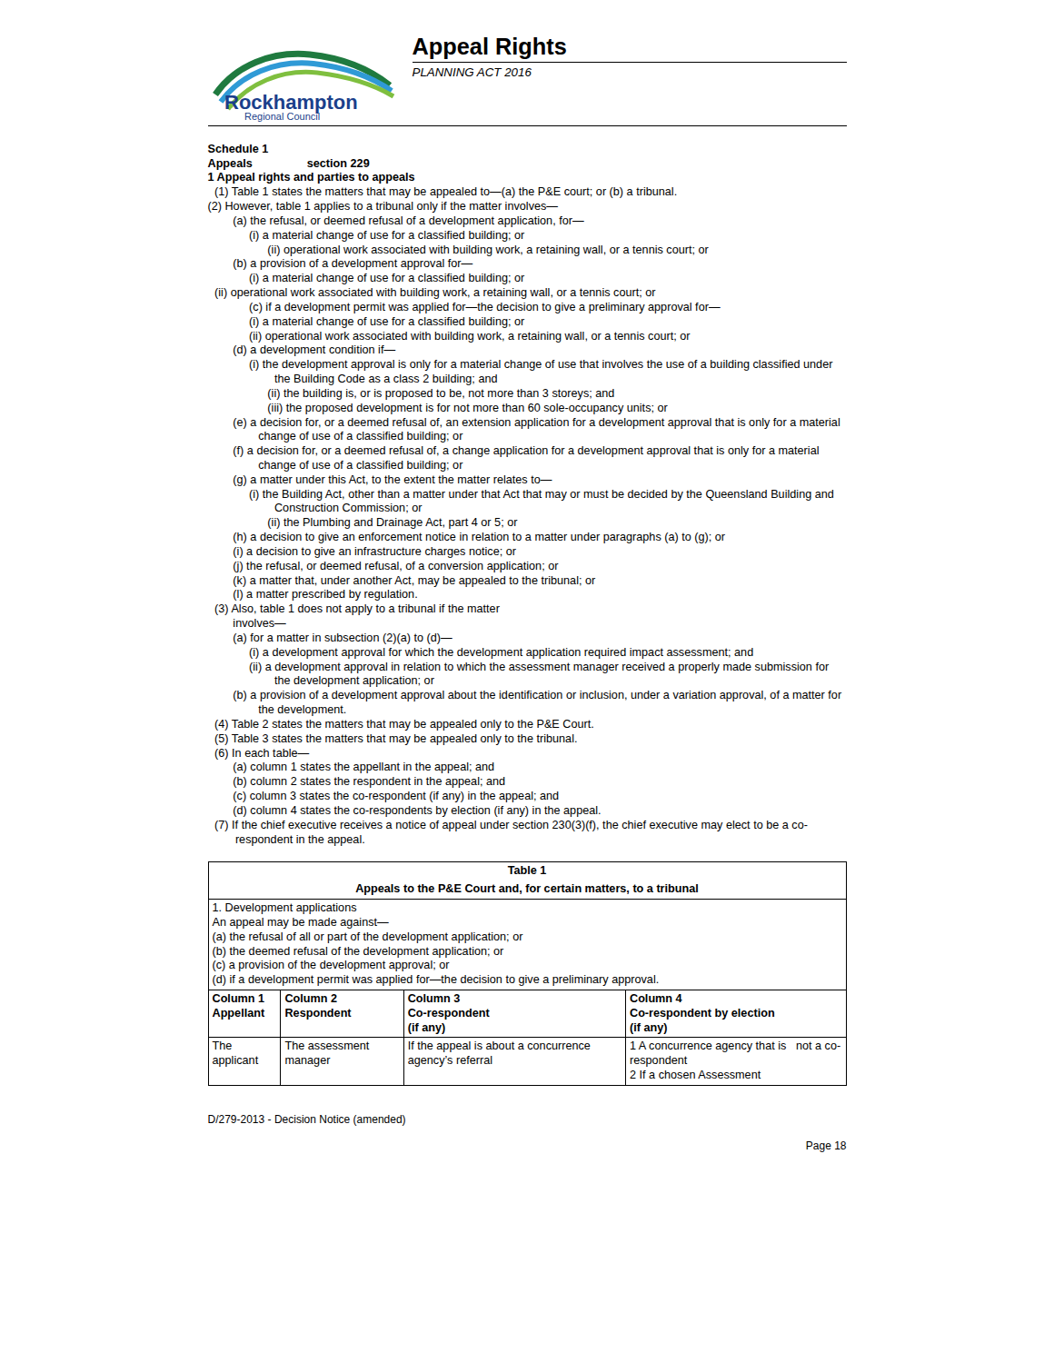Rockhampton Regional Council
Appeal Rights
PLANNING ACT 2016
Schedule 1
Appealssection 229
1 Appeal rights and parties to appeals
(1) Table 1 states the matters that may be appealed to—(a) the P&E court; or (b) a tribunal.
(2) However, table 1 applies to a tribunal only if the matter involves—
(a) the refusal, or deemed refusal of a development application, for—
(i) a material change of use for a classified building; or
(ii) operational work associated with building work, a retaining wall, or a tennis court; or
(b) a provision of a development approval for—
(i) a material change of use for a classified building; or
(ii) operational work associated with building work, a retaining wall, or a tennis court; or
(c) if a development permit was applied for—the decision to give a preliminary approval for—
(i) a material change of use for a classified building; or
(ii) operational work associated with building work, a retaining wall, or a tennis court; or
(d) a development condition if—
(i) the development approval is only for a material change of use that involves the use of a building classified under the Building Code as a class 2 building; and
(ii) the building is, or is proposed to be, not more than 3 storeys; and
(iii) the proposed development is for not more than 60 sole-occupancy units; or
(e) a decision for, or a deemed refusal of, an extension application for a development approval that is only for a material change of use of a classified building; or
(f) a decision for, or a deemed refusal of, a change application for a development approval that is only for a material change of use of a classified building; or
(g) a matter under this Act, to the extent the matter relates to—
(i) the Building Act, other than a matter under that Act that may or must be decided by the Queensland Building and Construction Commission; or
(ii) the Plumbing and Drainage Act, part 4 or 5; or
(h) a decision to give an enforcement notice in relation to a matter under paragraphs (a) to (g); or
(i) a decision to give an infrastructure charges notice; or
(j) the refusal, or deemed refusal, of a conversion application; or
(k) a matter that, under another Act, may be appealed to the tribunal; or
(l) a matter prescribed by regulation.
(3) Also, table 1 does not apply to a tribunal if the matter
involves—
(a) for a matter in subsection (2)(a) to (d)—
(i) a development approval for which the development application required impact assessment; and
(ii) a development approval in relation to which the assessment manager received a properly made submission for the development application; or
(b) a provision of a development approval about the identification or inclusion, under a variation approval, of a matter for the development.
(4) Table 2 states the matters that may be appealed only to the P&E Court.
(5) Table 3 states the matters that may be appealed only to the tribunal.
(6) In each table—
(a) column 1 states the appellant in the appeal; and
(b) column 2 states the respondent in the appeal; and
(c) column 3 states the co-respondent (if any) in the appeal; and
(d) column 4 states the co-respondents by election (if any) in the appeal.
(7) If the chief executive receives a notice of appeal under section 230(3)(f), the chief executive may elect to be a co-respondent in the appeal.
| Table 1 |
| Appeals to the P&E Court and, for certain matters, to a tribunal |
| 1. Development applications An appeal may be made against— (a) the refusal of all or part of the development application; or (b) the deemed refusal of the development application; or (c) a provision of the development approval; or (d) if a development permit was applied for—the decision to give a preliminary approval. |
| Column 1 Appellant | Column 2 Respondent | Column 3 Co-respondent (if any) | Column 4 Co-respondent by election (if any) |
| The applicant | The assessment manager | If the appeal is about a concurrence agency’s referral | 1 A concurrence agency that is not a co-respondent 2 If a chosen Assessment |
D/279-2013 - Decision Notice (amended)
Page 18